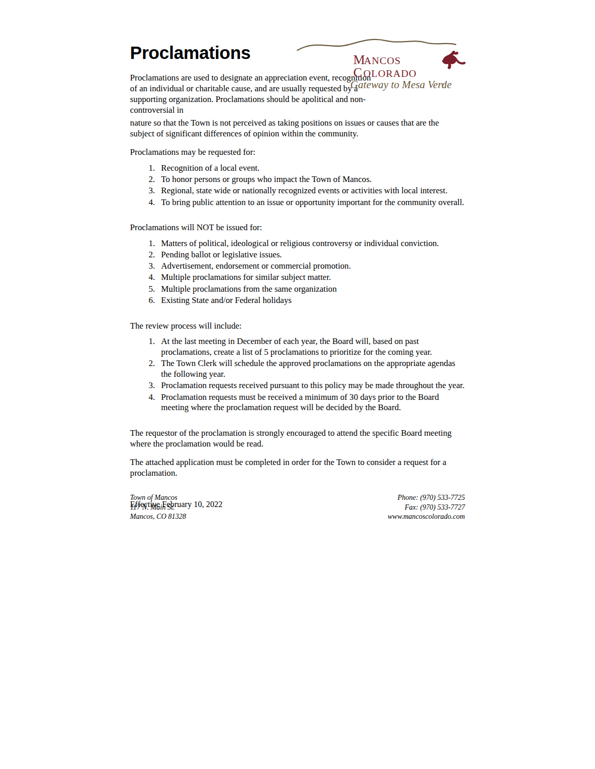M ANCOS C OLORADO Gateway to Mesa Verde ®
Proclamations
Proclamations are used to designate an appreciation event, recognition of an individual or charitable cause, and are usually requested by a supporting organization. Proclamations should be apolitical and non-controversial in
nature so that the Town is not perceived as taking positions on issues or causes that are the subject of significant differences of opinion within the community.
Proclamations may be requested for:
Recognition of a local event.
To honor persons or groups who impact the Town of Mancos.
Regional, state wide or nationally recognized events or activities with local interest.
To bring public attention to an issue or opportunity important for the community overall.
Proclamations will NOT be issued for:
Matters of political, ideological or religious controversy or individual conviction.
Pending ballot or legislative issues.
Advertisement, endorsement or commercial promotion.
Multiple proclamations for similar subject matter.
Multiple proclamations from the same organization
Existing State and/or Federal holidays
The review process will include:
At the last meeting in December of each year, the Board will, based on past proclamations, create a list of 5 proclamations to prioritize for the coming year.
The Town Clerk will schedule the approved proclamations on the appropriate agendas the following year.
Proclamation requests received pursuant to this policy may be made throughout the year.
Proclamation requests must be received a minimum of 30 days prior to the Board meeting where the proclamation request will be decided by the Board.
The requestor of the proclamation is strongly encouraged to attend the specific Board meeting where the proclamation would be read.
The attached application must be completed in order for the Town to consider a request for a proclamation.
Effective February 10, 2022
Town of Mancos
117 N. Main St.
Mancos, CO 81328
Phone: (970) 533-7725
Fax: (970) 533-7727
www.mancoscolorado.com